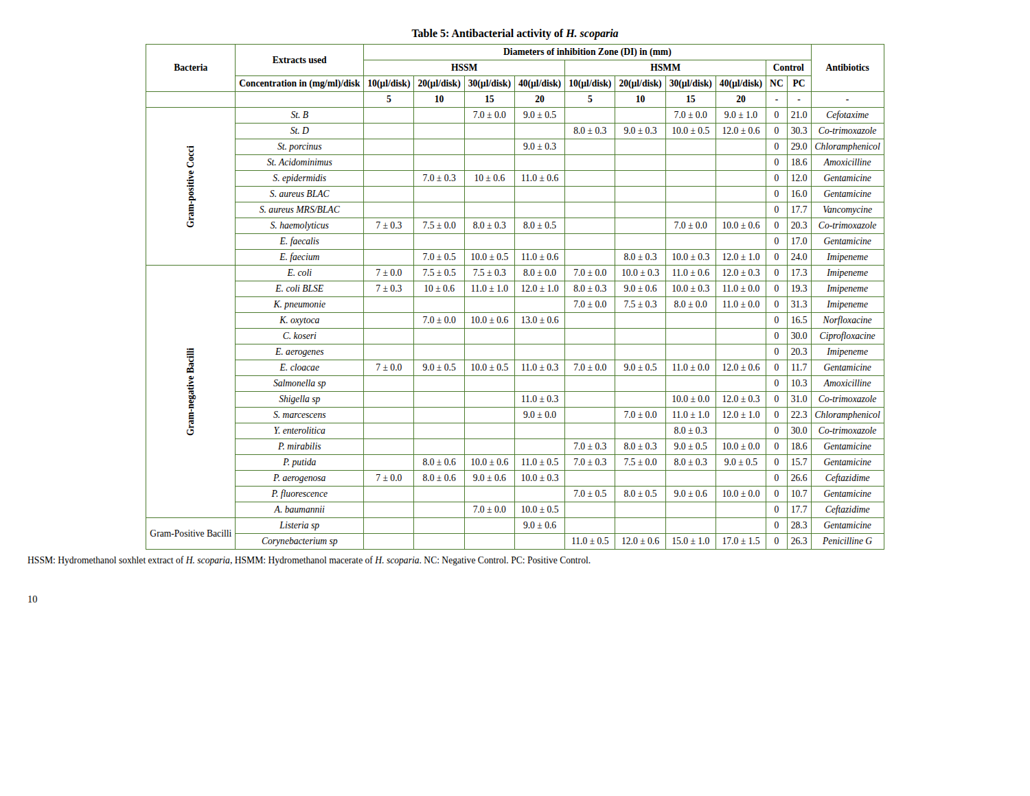Table 5: Antibacterial activity of H. scoparia
| Bacteria | Extracts used | Diameters of inhibition Zone (DI) in (mm) | Antibiotics |
| --- | --- | --- | --- |
| HSSM | HSMM | Control |
| Concentration in (mg/ml)/disk | 10(µl/disk) | 20(µl/disk) | 30(µl/disk) | 40(µl/disk) | 10(µl/disk) | 20(µl/disk) | 30(µl/disk) | 40(µl/disk) | NC | PC |
| | | 5 | 10 | 15 | 20 | 5 | 10 | 15 | 20 | - | - | - |
| Gram-positive Cocci | St. B | | | 7.0 ± 0.0 | 9.0 ± 0.5 | | | 7.0 ± 0.0 | 9.0 ± 1.0 | 0 | 21.0 | Cefotaxime |
| St. D | | | | | 8.0 ± 0.3 | 9.0 ± 0.3 | 10.0 ± 0.5 | 12.0 ± 0.6 | 0 | 30.3 | Co-trimoxazole |
| St. porcinus | | | | 9.0 ± 0.3 | | | | | 0 | 29.0 | Chloramphenicol |
| St. Acidominimus | | | | | | | | | 0 | 18.6 | Amoxicilline |
| S. epidermidis | | 7.0 ± 0.3 | 10 ± 0.6 | 11.0 ± 0.6 | | | | | 0 | 12.0 | Gentamicine |
| S. aureus BLAC | | | | | | | | | 0 | 16.0 | Gentamicine |
| S. aureus MRS/BLAC | | | | | | | | | 0 | 17.7 | Vancomycine |
| S. haemolyticus | 7 ± 0.3 | 7.5 ± 0.0 | 8.0 ± 0.3 | 8.0 ± 0.5 | | | 7.0 ± 0.0 | 10.0 ± 0.6 | 0 | 20.3 | Co-trimoxazole |
| E. faecalis | | | | | | | | | 0 | 17.0 | Gentamicine |
| E. faecium | | 7.0 ± 0.5 | 10.0 ± 0.5 | 11.0 ± 0.6 | | 8.0 ± 0.3 | 10.0 ± 0.3 | 12.0 ± 1.0 | 0 | 24.0 | Imipeneme |
| Gram-negative Bacilli | E. coli | 7 ± 0.0 | 7.5 ± 0.5 | 7.5 ± 0.3 | 8.0 ± 0.0 | 7.0 ± 0.0 | 10.0 ± 0.3 | 11.0 ± 0.6 | 12.0 ± 0.3 | 0 | 17.3 | Imipeneme |
| E. coli BLSE | 7 ± 0.3 | 10 ± 0.6 | 11.0 ± 1.0 | 12.0 ± 1.0 | 8.0 ± 0.3 | 9.0 ± 0.6 | 10.0 ± 0.3 | 11.0 ± 0.0 | 0 | 19.3 | Imipeneme |
| K. pneumonie | | | | | 7.0 ± 0.0 | 7.5 ± 0.3 | 8.0 ± 0.0 | 11.0 ± 0.0 | 0 | 31.3 | Imipeneme |
| K. oxytoca | | 7.0 ± 0.0 | 10.0 ± 0.6 | 13.0 ± 0.6 | | | | | 0 | 16.5 | Norfloxacine |
| C. koseri | | | | | | | | | 0 | 30.0 | Ciprofloxacine |
| E. aerogenes | | | | | | | | | 0 | 20.3 | Imipeneme |
| E. cloacae | 7 ± 0.0 | 9.0 ± 0.5 | 10.0 ± 0.5 | 11.0 ± 0.3 | 7.0 ± 0.0 | 9.0 ± 0.5 | 11.0 ± 0.0 | 12.0 ± 0.6 | 0 | 11.7 | Gentamicine |
| Salmonella sp | | | | | | | | | 0 | 10.3 | Amoxicilline |
| Shigella sp | | | | 11.0 ± 0.3 | | | 10.0 ± 0.0 | 12.0 ± 0.3 | 0 | 31.0 | Co-trimoxazole |
| S. marcescens | | | | 9.0 ± 0.0 | | 7.0 ± 0.0 | 11.0 ± 1.0 | 12.0 ± 1.0 | 0 | 22.3 | Chloramphenicol |
| Y. enterolitica | | | | | | | 8.0 ± 0.3 | | 0 | 30.0 | Co-trimoxazole |
| P. mirabilis | | | | | 7.0 ± 0.3 | 8.0 ± 0.3 | 9.0 ± 0.5 | 10.0 ± 0.0 | 0 | 18.6 | Gentamicine |
| P. putida | | 8.0 ± 0.6 | 10.0 ± 0.6 | 11.0 ± 0.5 | 7.0 ± 0.3 | 7.5 ± 0.0 | 8.0 ± 0.3 | 9.0 ± 0.5 | 0 | 15.7 | Gentamicine |
| P. aerogenosa | 7 ± 0.0 | 8.0 ± 0.6 | 9.0 ± 0.6 | 10.0 ± 0.3 | | | | | 0 | 26.6 | Ceftazidime |
| P. fluorescence | | | | | 7.0 ± 0.5 | 8.0 ± 0.5 | 9.0 ± 0.6 | 10.0 ± 0.0 | 0 | 10.7 | Gentamicine |
| A. baumannii | | | 7.0 ± 0.0 | 10.0 ± 0.5 | | | | | 0 | 17.7 | Ceftazidime |
| Gram-Positive Bacilli | Listeria sp | | | | 9.0 ± 0.6 | | | | | 0 | 28.3 | Gentamicine |
| Corynebacterium sp | | | | | 11.0 ± 0.5 | 12.0 ± 0.6 | 15.0 ± 1.0 | 17.0 ± 1.5 | 0 | 26.3 | Penicilline G |
HSSM: Hydromethanol soxhlet extract of H. scoparia, HSMM: Hydromethanol macerate of H. scoparia. NC: Negative Control. PC: Positive Control.
10